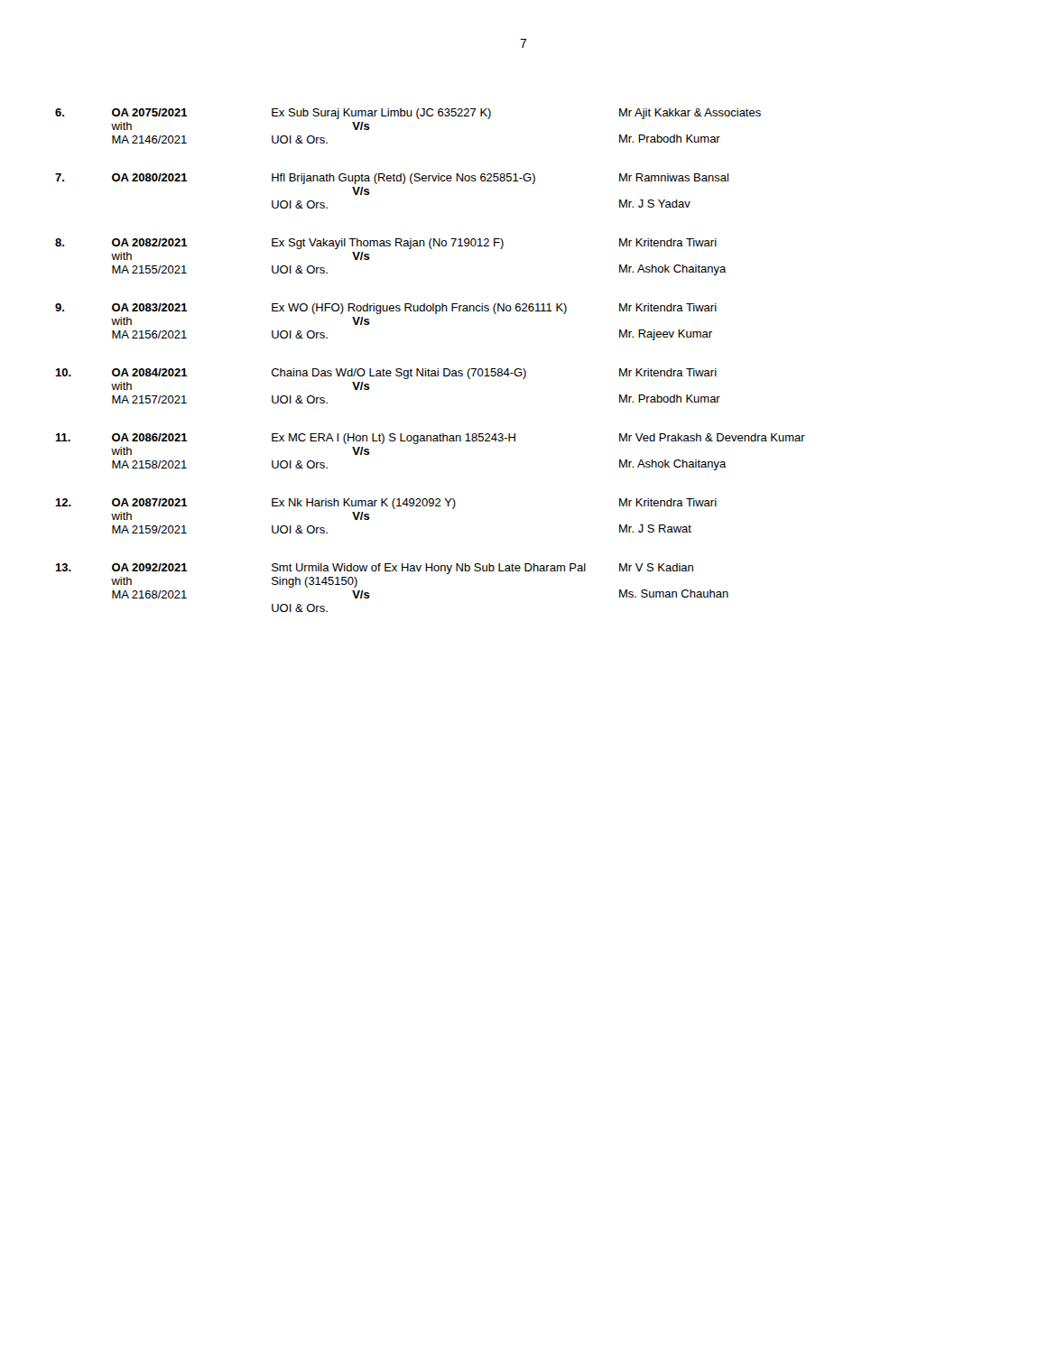7
| 6. | OA 2075/2021 with MA 2146/2021 | Ex Sub Suraj Kumar Limbu (JC 635227 K) V/s UOI & Ors. | Mr Ajit Kakkar & Associates Mr. Prabodh Kumar |
| 7. | OA 2080/2021 | Hfl Brijanath Gupta (Retd) (Service Nos 625851-G) V/s UOI & Ors. | Mr Ramniwas Bansal Mr. J S Yadav |
| 8. | OA 2082/2021 with MA 2155/2021 | Ex Sgt Vakayil Thomas Rajan (No 719012 F) V/s UOI & Ors. | Mr Kritendra Tiwari Mr. Ashok Chaitanya |
| 9. | OA 2083/2021 with MA 2156/2021 | Ex WO (HFO) Rodrigues Rudolph Francis (No 626111 K) V/s UOI & Ors. | Mr Kritendra Tiwari Mr. Rajeev Kumar |
| 10. | OA 2084/2021 with MA 2157/2021 | Chaina Das Wd/O Late Sgt Nitai Das (701584-G) V/s UOI & Ors. | Mr Kritendra Tiwari Mr. Prabodh Kumar |
| 11. | OA 2086/2021 with MA 2158/2021 | Ex MC ERA I (Hon Lt) S Loganathan 185243-H V/s UOI & Ors. | Mr Ved Prakash & Devendra Kumar Mr. Ashok Chaitanya |
| 12. | OA 2087/2021 with MA 2159/2021 | Ex Nk Harish Kumar K (1492092 Y) V/s UOI & Ors. | Mr Kritendra Tiwari Mr. J S Rawat |
| 13. | OA 2092/2021 with MA 2168/2021 | Smt Urmila Widow of Ex Hav Hony Nb Sub Late Dharam Pal Singh (3145150) V/s UOI & Ors. | Mr V S Kadian Ms. Suman Chauhan |